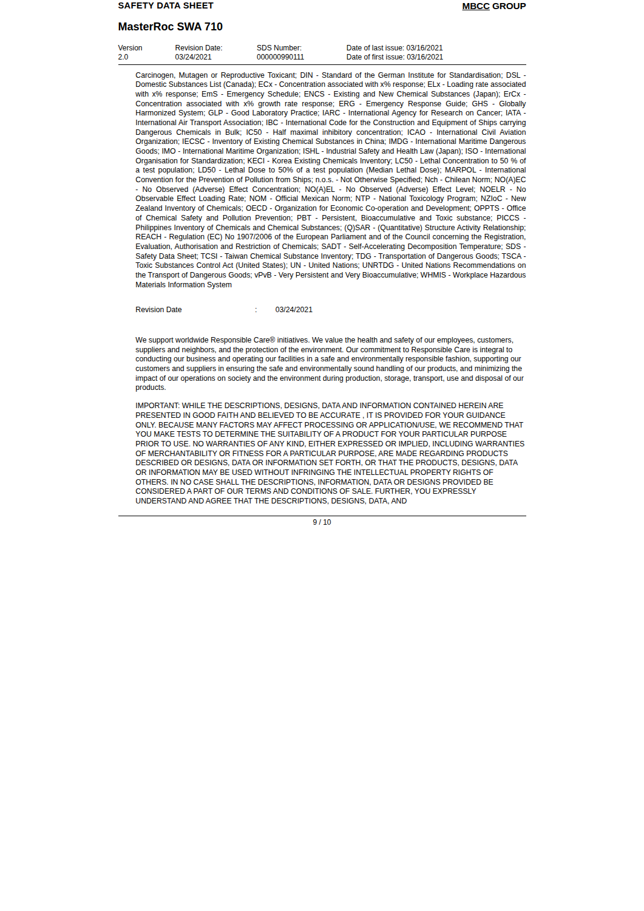MBCC GROUP
SAFETY DATA SHEET
MasterRoc SWA 710
| Version 2.0 | Revision Date: 03/24/2021 | SDS Number: 000000990111 | Date of last issue: 03/16/2021 Date of first issue: 03/16/2021 |
Carcinogen, Mutagen or Reproductive Toxicant; DIN - Standard of the German Institute for Standardisation; DSL - Domestic Substances List (Canada); ECx - Concentration associated with x% response; ELx - Loading rate associated with x% response; EmS - Emergency Schedule; ENCS - Existing and New Chemical Substances (Japan); ErCx - Concentration associated with x% growth rate response; ERG - Emergency Response Guide; GHS - Globally Harmonized System; GLP - Good Laboratory Practice; IARC - International Agency for Research on Cancer; IATA - International Air Transport Association; IBC - International Code for the Construction and Equipment of Ships carrying Dangerous Chemicals in Bulk; IC50 - Half maximal inhibitory concentration; ICAO - International Civil Aviation Organization; IECSC - Inventory of Existing Chemical Substances in China; IMDG - International Maritime Dangerous Goods; IMO - International Maritime Organization; ISHL - Industrial Safety and Health Law (Japan); ISO - International Organisation for Standardization; KECI - Korea Existing Chemicals Inventory; LC50 - Lethal Concentration to 50 % of a test population; LD50 - Lethal Dose to 50% of a test population (Median Lethal Dose); MARPOL - International Convention for the Prevention of Pollution from Ships; n.o.s. - Not Otherwise Specified; Nch - Chilean Norm; NO(A)EC - No Observed (Adverse) Effect Concentration; NO(A)EL - No Observed (Adverse) Effect Level; NOELR - No Observable Effect Loading Rate; NOM - Official Mexican Norm; NTP - National Toxicology Program; NZIoC - New Zealand Inventory of Chemicals; OECD - Organization for Economic Co-operation and Development; OPPTS - Office of Chemical Safety and Pollution Prevention; PBT - Persistent, Bioaccumulative and Toxic substance; PICCS - Philippines Inventory of Chemicals and Chemical Substances; (Q)SAR - (Quantitative) Structure Activity Relationship; REACH - Regulation (EC) No 1907/2006 of the European Parliament and of the Council concerning the Registration, Evaluation, Authorisation and Restriction of Chemicals; SADT - Self-Accelerating Decomposition Temperature; SDS - Safety Data Sheet; TCSI - Taiwan Chemical Substance Inventory; TDG - Transportation of Dangerous Goods; TSCA - Toxic Substances Control Act (United States); UN - United Nations; UNRTDG - United Nations Recommendations on the Transport of Dangerous Goods; vPvB - Very Persistent and Very Bioaccumulative; WHMIS - Workplace Hazardous Materials Information System
Revision Date
:
03/24/2021
We support worldwide Responsible Care® initiatives. We value the health and safety of our employees, customers, suppliers and neighbors, and the protection of the environment. Our commitment to Responsible Care is integral to conducting our business and operating our facilities in a safe and environmentally responsible fashion, supporting our customers and suppliers in ensuring the safe and environmentally sound handling of our products, and minimizing the impact of our operations on society and the environment during production, storage, transport, use and disposal of our products.
IMPORTANT: WHILE THE DESCRIPTIONS, DESIGNS, DATA AND INFORMATION CONTAINED HEREIN ARE PRESENTED IN GOOD FAITH AND BELIEVED TO BE ACCURATE , IT IS PROVIDED FOR YOUR GUIDANCE ONLY. BECAUSE MANY FACTORS MAY AFFECT PROCESSING OR APPLICATION/USE, WE RECOMMEND THAT YOU MAKE TESTS TO DETERMINE THE SUITABILITY OF A PRODUCT FOR YOUR PARTICULAR PURPOSE PRIOR TO USE. NO WARRANTIES OF ANY KIND, EITHER EXPRESSED OR IMPLIED, INCLUDING WARRANTIES OF MERCHANTABILITY OR FITNESS FOR A PARTICULAR PURPOSE, ARE MADE REGARDING PRODUCTS DESCRIBED OR DESIGNS, DATA OR INFORMATION SET FORTH, OR THAT THE PRODUCTS, DESIGNS, DATA OR INFORMATION MAY BE USED WITHOUT INFRINGING THE INTELLECTUAL PROPERTY RIGHTS OF OTHERS. IN NO CASE SHALL THE DESCRIPTIONS, INFORMATION, DATA OR DESIGNS PROVIDED BE CONSIDERED A PART OF OUR TERMS AND CONDITIONS OF SALE. FURTHER, YOU EXPRESSLY UNDERSTAND AND AGREE THAT THE DESCRIPTIONS, DESIGNS, DATA, AND
9 / 10